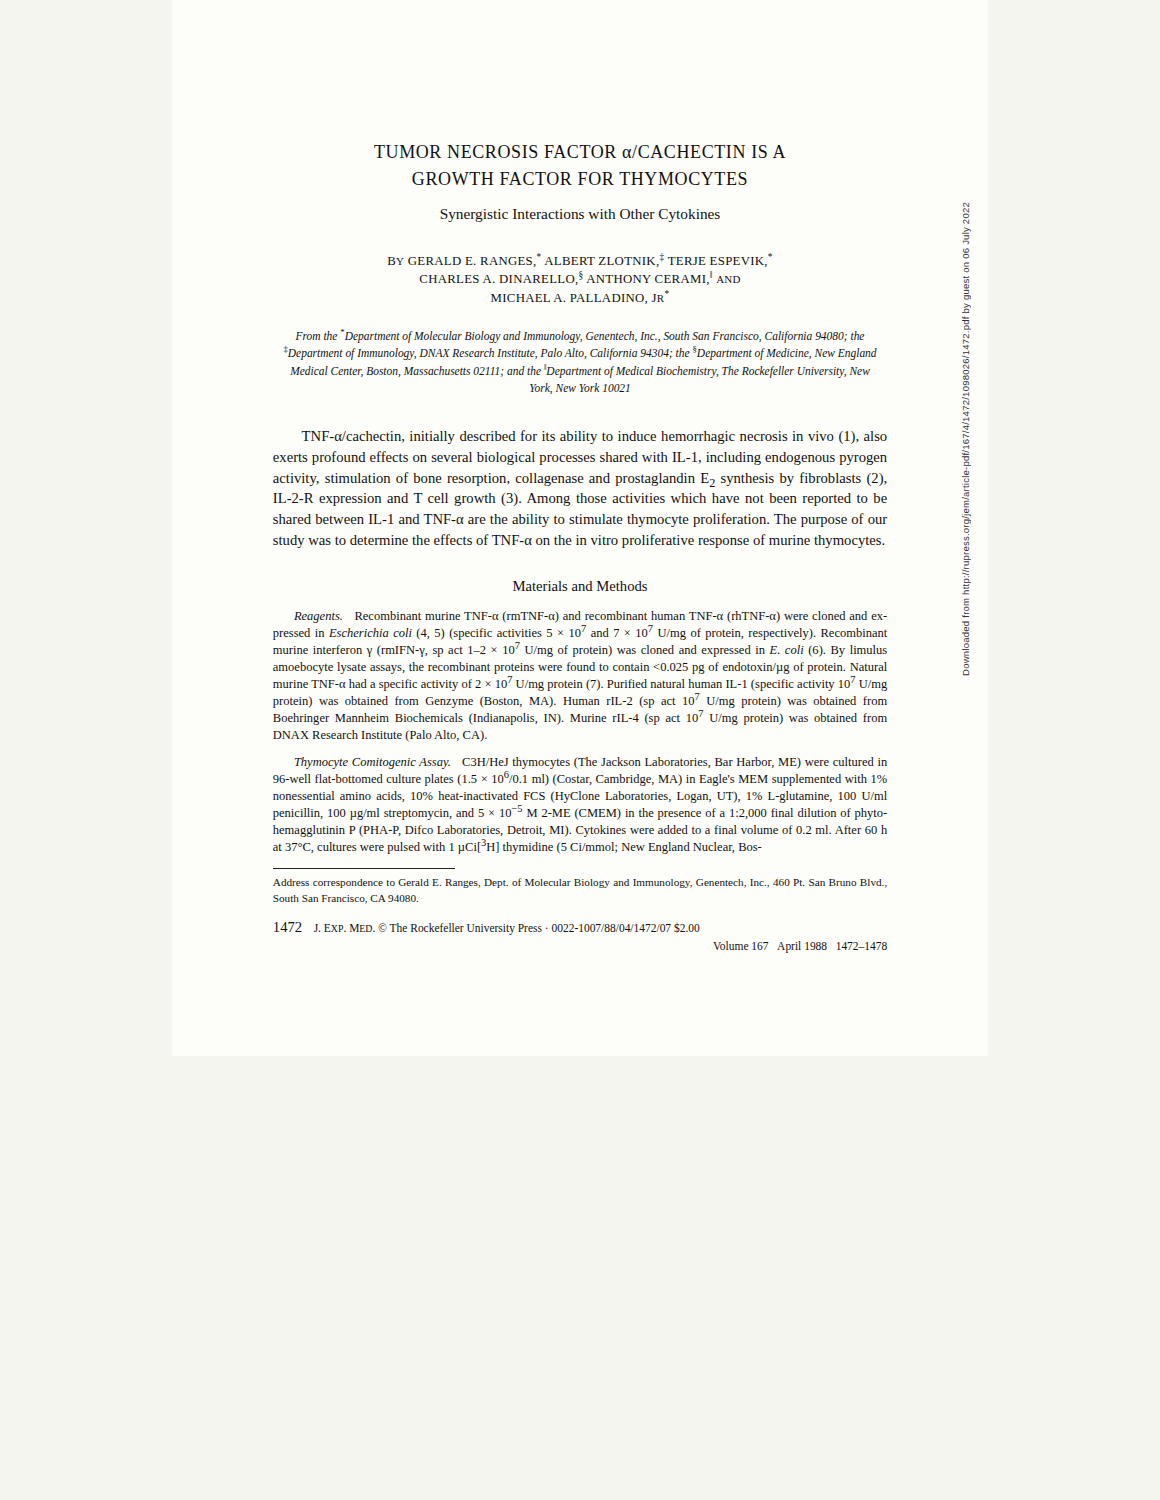Downloaded from http://rupress.org/jem/article-pdf/167/4/1472/1098026/1472.pdf by guest on 06 July 2022
TUMOR NECROSIS FACTOR α/CACHECTIN IS A GROWTH FACTOR FOR THYMOCYTES
Synergistic Interactions with Other Cytokines
BY GERALD E. RANGES,* ALBERT ZLOTNIK,‡ TERJE ESPEVIK,*
CHARLES A. DINARELLO,§ ANTHONY CERAMI,‖ AND
MICHAEL A. PALLADINO, JR*
From the *Department of Molecular Biology and Immunology, Genentech, Inc., South San Francisco, California 94080; the ‡Department of Immunology, DNAX Research Institute, Palo Alto, California 94304; the §Department of Medicine, New England Medical Center, Boston, Massachusetts 02111; and the ‖Department of Medical Biochemistry, The Rockefeller University, New York, New York 10021
TNF-α/cachectin, initially described for its ability to induce hemorrhagic necrosis in vivo (1), also exerts profound effects on several biological processes shared with IL-1, including endogenous pyrogen activity, stimulation of bone resorption, collagenase and prostaglandin E2 synthesis by fibroblasts (2), IL-2-R expression and T cell growth (3). Among those activities which have not been reported to be shared between IL-1 and TNF-α are the ability to stimulate thymocyte proliferation. The purpose of our study was to determine the effects of TNF-α on the in vitro proliferative response of murine thymocytes.
Materials and Methods
Reagents. Recombinant murine TNF-α (rmTNF-α) and recombinant human TNF-α (rhTNF-α) were cloned and expressed in Escherichia coli (4, 5) (specific activities 5 × 107 and 7 × 107 U/mg of protein, respectively). Recombinant murine interferon γ (rmIFN-γ, sp act 1–2 × 107 U/mg of protein) was cloned and expressed in E. coli (6). By limulus amoebocyte lysate assays, the recombinant proteins were found to contain <0.025 pg of endotoxin/µg of protein. Natural murine TNF-α had a specific activity of 2 × 107 U/mg protein (7). Purified natural human IL-1 (specific activity 107 U/mg protein) was obtained from Genzyme (Boston, MA). Human rIL-2 (sp act 107 U/mg protein) was obtained from Boehringer Mannheim Biochemicals (Indianapolis, IN). Murine rIL-4 (sp act 107 U/mg protein) was obtained from DNAX Research Institute (Palo Alto, CA).
Thymocyte Comitogenic Assay. C3H/HeJ thymocytes (The Jackson Laboratories, Bar Harbor, ME) were cultured in 96-well flat-bottomed culture plates (1.5 × 106/0.1 ml) (Costar, Cambridge, MA) in Eagle's MEM supplemented with 1% nonessential amino acids, 10% heat-inactivated FCS (HyClone Laboratories, Logan, UT), 1% L-glutamine, 100 U/ml penicillin, 100 µg/ml streptomycin, and 5 × 10−5 M 2-ME (CMEM) in the presence of a 1:2,000 final dilution of phytohemagglutinin P (PHA-P, Difco Laboratories, Detroit, MI). Cytokines were added to a final volume of 0.2 ml. After 60 h at 37°C, cultures were pulsed with 1 µCi[3H] thymidine (5 Ci/mmol; New England Nuclear, Bos-
Address correspondence to Gerald E. Ranges, Dept. of Molecular Biology and Immunology, Genentech, Inc., 460 Pt. San Bruno Blvd., South San Francisco, CA 94080.
1472 J. EXP. MED. © The Rockefeller University Press · 0022-1007/88/04/1472/07 $2.00
Volume 167 April 1988 1472–1478